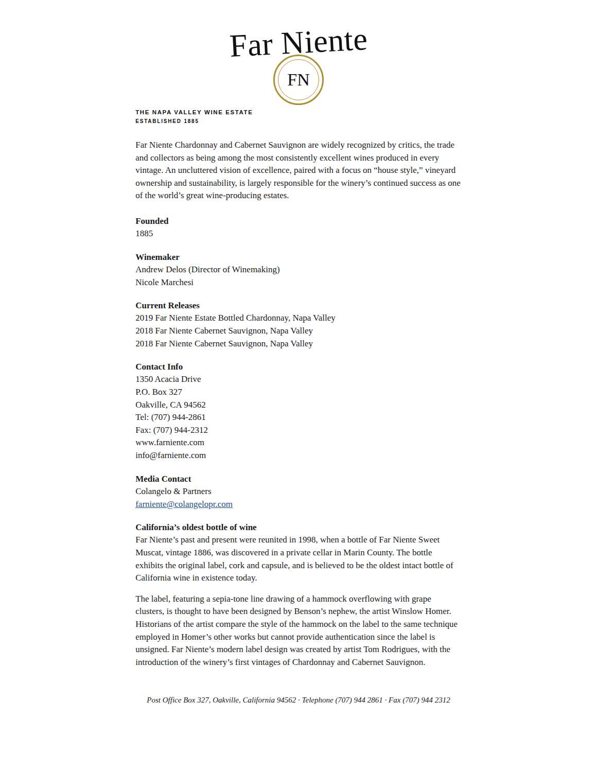Far Niente
FN
The Napa Valley Wine Estate
Established 1885
Far Niente Chardonnay and Cabernet Sauvignon are widely recognized by critics, the trade and collectors as being among the most consistently excellent wines produced in every vintage. An uncluttered vision of excellence, paired with a focus on “house style,” vineyard ownership and sustainability, is largely responsible for the winery’s continued success as one of the world’s great wine-producing estates.
Founded
1885
Winemaker
Andrew Delos (Director of Winemaking) Nicole Marchesi
Current Releases
2019 Far Niente Estate Bottled Chardonnay, Napa Valley 2018 Far Niente Cabernet Sauvignon, Napa Valley 2018 Far Niente Cabernet Sauvignon, Napa Valley
Contact Info
1350 Acacia Drive P.O. Box 327 Oakville, CA 94562 Tel: (707) 944-2861 Fax: (707) 944-2312 www.farniente.com info@farniente.com
Media Contact
Colangelo & Partners farniente@colangelopr.com
California’s oldest bottle of wine
Far Niente’s past and present were reunited in 1998, when a bottle of Far Niente Sweet Muscat, vintage 1886, was discovered in a private cellar in Marin County. The bottle exhibits the original label, cork and capsule, and is believed to be the oldest intact bottle of California wine in existence today.
The label, featuring a sepia-tone line drawing of a hammock overflowing with grape clusters, is thought to have been designed by Benson’s nephew, the artist Winslow Homer. Historians of the artist compare the style of the hammock on the label to the same technique employed in Homer’s other works but cannot provide authentication since the label is unsigned. Far Niente’s modern label design was created by artist Tom Rodrigues, with the introduction of the winery’s first vintages of Chardonnay and Cabernet Sauvignon.
Post Office Box 327, Oakville, California 94562 · Telephone (707) 944 2861 · Fax (707) 944 2312